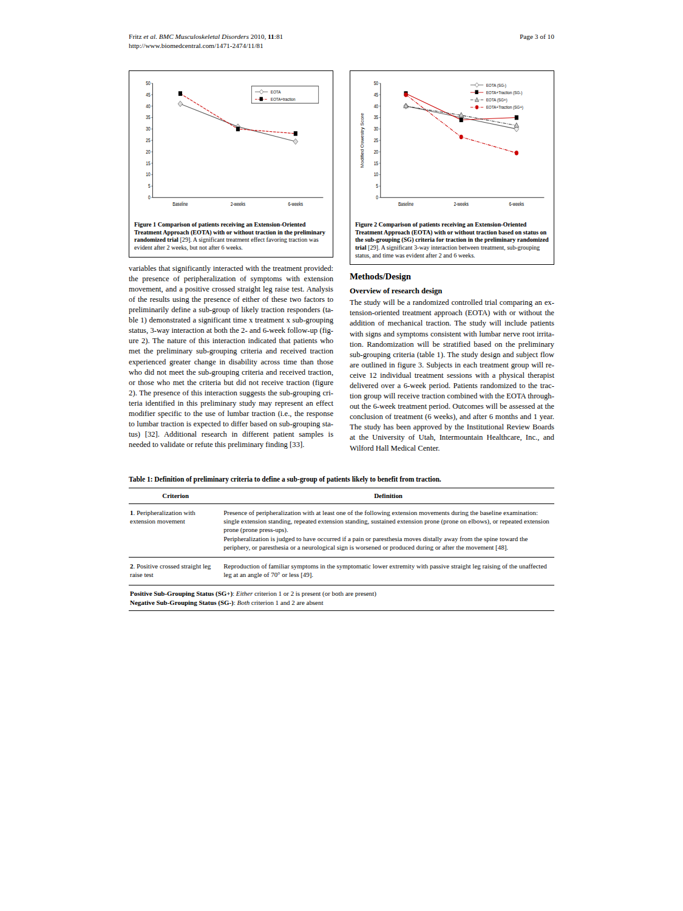Fritz et al. BMC Musculoskeletal Disorders 2010, 11:81
http://www.biomedcentral.com/1471-2474/11/81
Page 3 of 10
50 45 40 35 30 25 20 15 10 5 0 Baseline 2-weeks 6-weeks EOTA EOTA+traction
Figure 1 Comparison of patients receiving an Extension-Oriented Treatment Approach (EOTA) with or without traction in the preliminary randomized trial [29]. A significant treatment effect favoring traction was evident after 2 weeks, but not after 6 weeks.
variables that significantly interacted with the treatment provided: the presence of peripheralization of symptoms with extension movement, and a positive crossed straight leg raise test. Analysis of the results using the presence of either of these two factors to preliminarily define a sub-group of likely traction responders (table 1) demonstrated a significant time x treatment x sub-grouping status, 3-way interaction at both the 2- and 6-week follow-up (figure 2). The nature of this interaction indicated that patients who met the preliminary sub-grouping criteria and received traction experienced greater change in disability across time than those who did not meet the sub-grouping criteria and received traction, or those who met the criteria but did not receive traction (figure 2). The presence of this interaction suggests the sub-grouping criteria identified in this preliminary study may represent an effect modifier specific to the use of lumbar traction (i.e., the response to lumbar traction is expected to differ based on sub-grouping status) [32]. Additional research in different patient samples is needed to validate or refute this preliminary finding [33].
Modified Oswestry Score 50 45 40 35 30 25 20 15 10 5 0 Baseline 2-weeks 6-weeks EOTA (SG-) EOTA+Traction (SG-) EOTA (SG+) EOTA+Traction (SG+)
Figure 2 Comparison of patients receiving an Extension-Oriented Treatment Approach (EOTA) with or without traction based on status on the sub-grouping (SG) criteria for traction in the preliminary randomized trial [29]. A significant 3-way interaction between treatment, sub-grouping status, and time was evident after 2 and 6 weeks.
Methods/Design
Overview of research design
The study will be a randomized controlled trial comparing an extension-oriented treatment approach (EOTA) with or without the addition of mechanical traction. The study will include patients with signs and symptoms consistent with lumbar nerve root irritation. Randomization will be stratified based on the preliminary sub-grouping criteria (table 1). The study design and subject flow are outlined in figure 3. Subjects in each treatment group will receive 12 individual treatment sessions with a physical therapist delivered over a 6-week period. Patients randomized to the traction group will receive traction combined with the EOTA throughout the 6-week treatment period. Outcomes will be assessed at the conclusion of treatment (6 weeks), and after 6 months and 1 year. The study has been approved by the Institutional Review Boards at the University of Utah, Intermountain Healthcare, Inc., and Wilford Hall Medical Center.
Table 1: Definition of preliminary criteria to define a sub-group of patients likely to benefit from traction.
| Criterion | Definition |
| --- | --- |
| 1 . Peripheralization with extension movement | Presence of peripheralization with at least one of the following extension movements during the baseline examination: single extension standing, repeated extension standing, sustained extension prone (prone on elbows), or repeated extension prone (prone press-ups). Peripheralization is judged to have occurred if a pain or paresthesia moves distally away from the spine toward the periphery, or paresthesia or a neurological sign is worsened or produced during or after the movement [48]. |
| 2 . Positive crossed straight leg raise test | Reproduction of familiar symptoms in the symptomatic lower extremity with passive straight leg raising of the unaffected leg at an angle of 70° or less [49]. |
Positive Sub-Grouping Status (SG+): Either criterion 1 or 2 is present (or both are present)
Negative Sub-Grouping Status (SG-): Both criterion 1 and 2 are absent